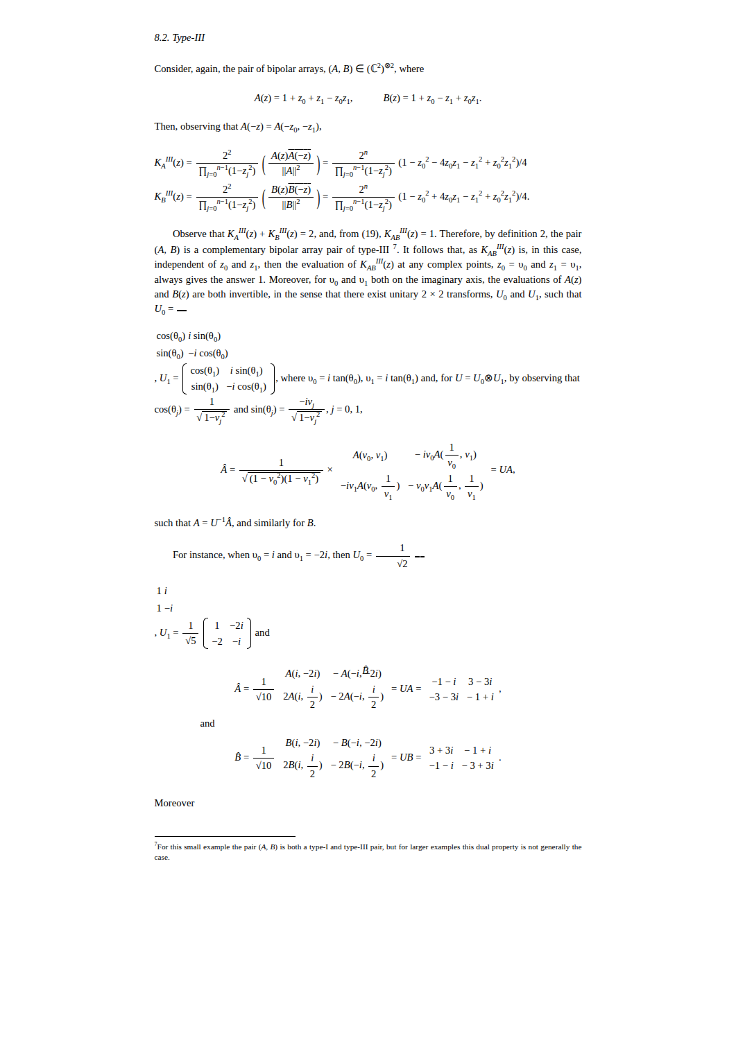8.2. Type-III
Consider, again, the pair of bipolar arrays, (A, B) ∈ (ℂ2)⊗2, where
A(z) = 1 + z0 + z1 − z0z1, B(z) = 1 + z0 − z1 + z0z1.
Then, observing that A(−z) = A(−z0, −z1),
KAIII(z) = 22∏j=0n−1(1−zj2) A(z)A(−z)||A||2 = 2n∏j=0n−1(1−zj2) (1 − z02 − 4z0z1 − z12 + z02z12)/4 KBIII(z) = 22∏j=0n−1(1−zj2) B(z)B(−z)||B||2 = 2n∏j=0n−1(1−zj2) (1 − z02 + 4z0z1 − z12 + z02z12)/4.
Observe that KAIII(z) + KBIII(z) = 2, and, from (19), KABIII(z) = 1. Therefore, by definition 2, the pair (A, B) is a complementary bipolar array pair of type-III 7. It follows that, as KABIII(z) is, in this case, independent of z0 and z1, then the evaluation of KABIII(z) at any complex points, z0 = υ0 and z1 = υ1, always gives the answer 1. Moreover, for υ0 and υ1 both on the imaginary axis, the evaluations of A(z) and B(z) are both invertible, in the sense that there exist unitary 2 × 2 transforms, U0 and U1, such that U0 =
| cos(θ 0 ) | i sin(θ 0 ) |
| sin(θ 0 ) | − i cos(θ 0 ) |
, U1 =
| cos(θ 1 ) | i sin(θ 1 ) |
| sin(θ 1 ) | − i cos(θ 1 ) |
, where υ0 = i tan(θ0), υ1 = i tan(θ1) and, for U = U0⊗U1, by observing that cos(θj) = 1√1−vj2 and sin(θj) = −ivj√1−vj2, j = 0, 1,
Â = 1√(1 − v02)(1 − v12) ×
| A ( v 0 , v 1 ) | − iv 0 A ( 1 v 0 , v 1 ) |
| − iv 1 A ( v 0 , 1 v 1 ) | − v 0 v 1 A ( 1 v 0 , 1 v 1 ) |
= UA,
such that A = U−1Â, and similarly for B.
For instance, when υ0 = i and υ1 = −2i, then U0 = 1√2
| 1 | i |
| 1 | − i |
, U1 = 1√5
| 1 | −2 i |
| −2 | − i |
and
B̂x
Â = 1√10
| A ( i , −2 i ) | − A (− i , −2 i ) |
| 2 A ( i , i 2 ) | − 2 A (− i , i 2 ) |
= UA =
| −1 − i | 3 − 3 i |
| −3 − 3 i | − 1 + i |
, and B̂ = 1√10
| B ( i , −2 i ) | − B (− i , −2 i ) |
| 2 B ( i , i 2 ) | − 2 B (− i , i 2 ) |
= UB =
| 3 + 3 i | − 1 + i |
| −1 − i | − 3 + 3 i |
.
Moreover
7 For this small example the pair (A, B) is both a type-I and type-III pair, but for larger examples this dual property is not generally the case.